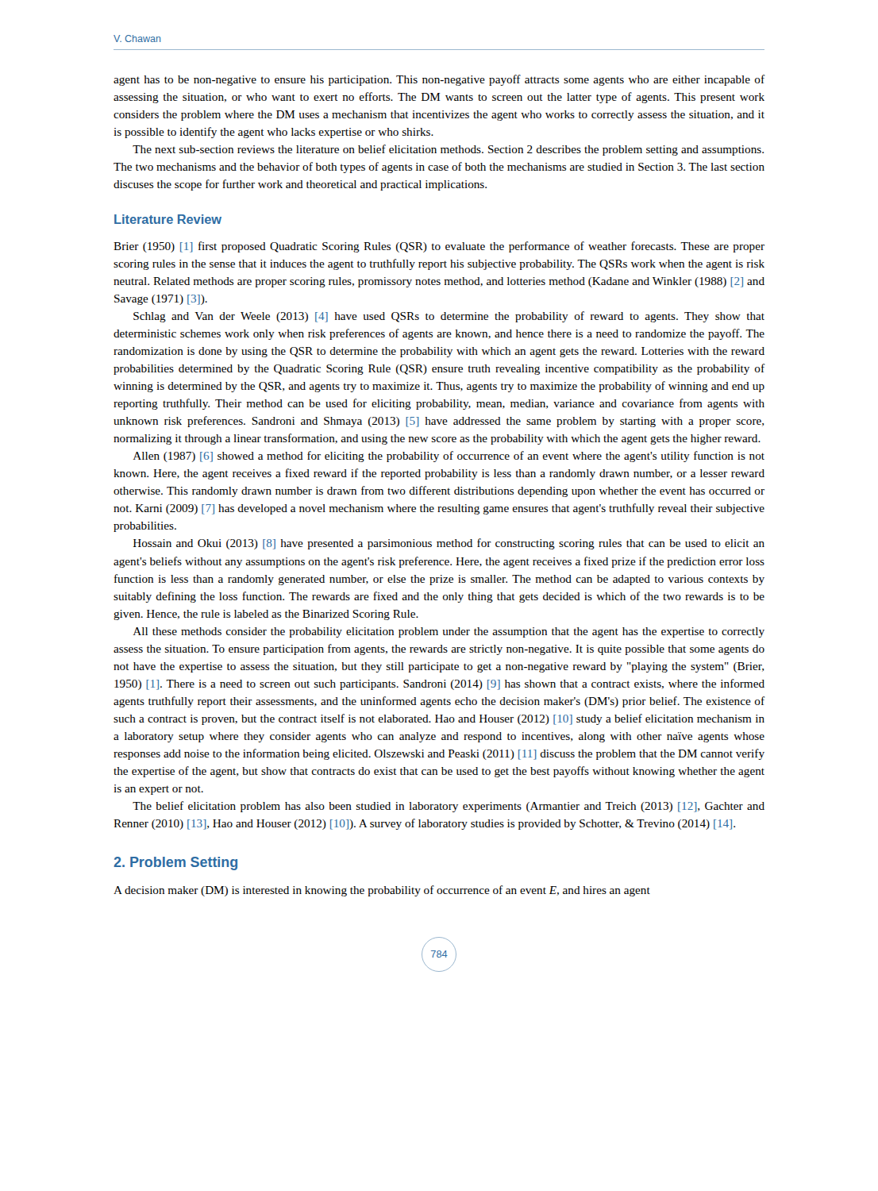V. Chawan
agent has to be non-negative to ensure his participation. This non-negative payoff attracts some agents who are either incapable of assessing the situation, or who want to exert no efforts. The DM wants to screen out the latter type of agents. This present work considers the problem where the DM uses a mechanism that incentivizes the agent who works to correctly assess the situation, and it is possible to identify the agent who lacks expertise or who shirks.
The next sub-section reviews the literature on belief elicitation methods. Section 2 describes the problem setting and assumptions. The two mechanisms and the behavior of both types of agents in case of both the mechanisms are studied in Section 3. The last section discuses the scope for further work and theoretical and practical implications.
Literature Review
Brier (1950) [1] first proposed Quadratic Scoring Rules (QSR) to evaluate the performance of weather forecasts. These are proper scoring rules in the sense that it induces the agent to truthfully report his subjective probability. The QSRs work when the agent is risk neutral. Related methods are proper scoring rules, promissory notes method, and lotteries method (Kadane and Winkler (1988) [2] and Savage (1971) [3]).
Schlag and Van der Weele (2013) [4] have used QSRs to determine the probability of reward to agents. They show that deterministic schemes work only when risk preferences of agents are known, and hence there is a need to randomize the payoff. The randomization is done by using the QSR to determine the probability with which an agent gets the reward. Lotteries with the reward probabilities determined by the Quadratic Scoring Rule (QSR) ensure truth revealing incentive compatibility as the probability of winning is determined by the QSR, and agents try to maximize it. Thus, agents try to maximize the probability of winning and end up reporting truthfully. Their method can be used for eliciting probability, mean, median, variance and covariance from agents with unknown risk preferences. Sandroni and Shmaya (2013) [5] have addressed the same problem by starting with a proper score, normalizing it through a linear transformation, and using the new score as the probability with which the agent gets the higher reward.
Allen (1987) [6] showed a method for eliciting the probability of occurrence of an event where the agent's utility function is not known. Here, the agent receives a fixed reward if the reported probability is less than a randomly drawn number, or a lesser reward otherwise. This randomly drawn number is drawn from two different distributions depending upon whether the event has occurred or not. Karni (2009) [7] has developed a novel mechanism where the resulting game ensures that agent's truthfully reveal their subjective probabilities.
Hossain and Okui (2013) [8] have presented a parsimonious method for constructing scoring rules that can be used to elicit an agent's beliefs without any assumptions on the agent's risk preference. Here, the agent receives a fixed prize if the prediction error loss function is less than a randomly generated number, or else the prize is smaller. The method can be adapted to various contexts by suitably defining the loss function. The rewards are fixed and the only thing that gets decided is which of the two rewards is to be given. Hence, the rule is labeled as the Binarized Scoring Rule.
All these methods consider the probability elicitation problem under the assumption that the agent has the expertise to correctly assess the situation. To ensure participation from agents, the rewards are strictly non-negative. It is quite possible that some agents do not have the expertise to assess the situation, but they still participate to get a non-negative reward by "playing the system" (Brier, 1950) [1]. There is a need to screen out such participants. Sandroni (2014) [9] has shown that a contract exists, where the informed agents truthfully report their assessments, and the uninformed agents echo the decision maker's (DM's) prior belief. The existence of such a contract is proven, but the contract itself is not elaborated. Hao and Houser (2012) [10] study a belief elicitation mechanism in a laboratory setup where they consider agents who can analyze and respond to incentives, along with other naïve agents whose responses add noise to the information being elicited. Olszewski and Peaski (2011) [11] discuss the problem that the DM cannot verify the expertise of the agent, but show that contracts do exist that can be used to get the best payoffs without knowing whether the agent is an expert or not.
The belief elicitation problem has also been studied in laboratory experiments (Armantier and Treich (2013) [12], Gachter and Renner (2010) [13], Hao and Houser (2012) [10]). A survey of laboratory studies is provided by Schotter, & Trevino (2014) [14].
2. Problem Setting
A decision maker (DM) is interested in knowing the probability of occurrence of an event E, and hires an agent
784